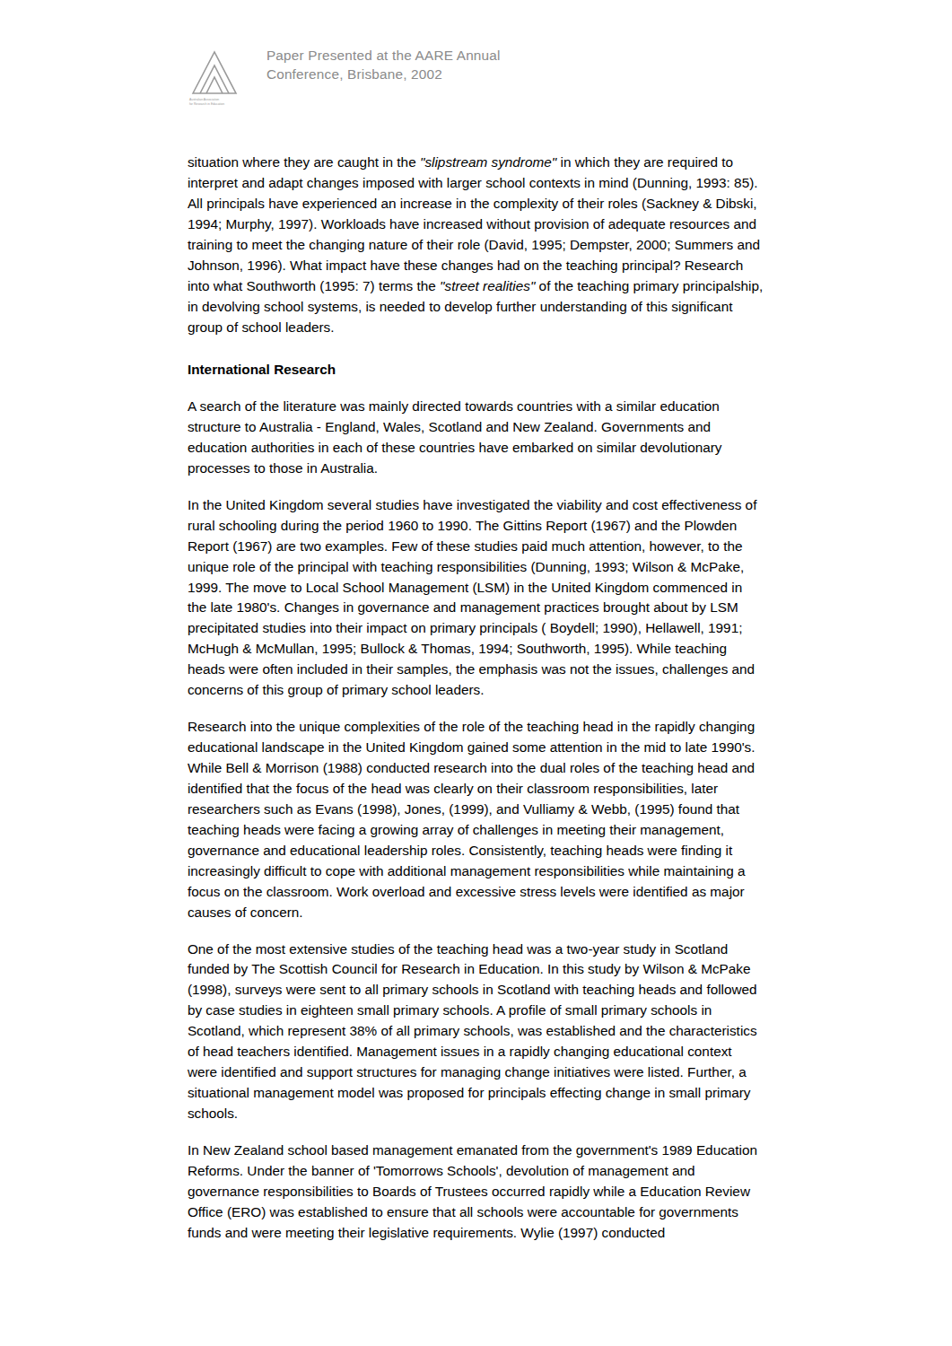Australian Association for Research in Education
Paper Presented at the AARE Annual
Conference, Brisbane, 2002
situation where they are caught in the "slipstream syndrome" in which they are required to interpret and adapt changes imposed with larger school contexts in mind (Dunning, 1993: 85). All principals have experienced an increase in the complexity of their roles (Sackney & Dibski, 1994; Murphy, 1997). Workloads have increased without provision of adequate resources and training to meet the changing nature of their role (David, 1995; Dempster, 2000; Summers and Johnson, 1996). What impact have these changes had on the teaching principal? Research into what Southworth (1995: 7) terms the "street realities" of the teaching primary principalship, in devolving school systems, is needed to develop further understanding of this significant group of school leaders.
International Research
A search of the literature was mainly directed towards countries with a similar education structure to Australia - England, Wales, Scotland and New Zealand. Governments and education authorities in each of these countries have embarked on similar devolutionary processes to those in Australia.
In the United Kingdom several studies have investigated the viability and cost effectiveness of rural schooling during the period 1960 to 1990. The Gittins Report (1967) and the Plowden Report (1967) are two examples. Few of these studies paid much attention, however, to the unique role of the principal with teaching responsibilities (Dunning, 1993; Wilson & McPake, 1999. The move to Local School Management (LSM) in the United Kingdom commenced in the late 1980's. Changes in governance and management practices brought about by LSM precipitated studies into their impact on primary principals ( Boydell; 1990), Hellawell, 1991; McHugh & McMullan, 1995; Bullock & Thomas, 1994; Southworth, 1995). While teaching heads were often included in their samples, the emphasis was not the issues, challenges and concerns of this group of primary school leaders.
Research into the unique complexities of the role of the teaching head in the rapidly changing educational landscape in the United Kingdom gained some attention in the mid to late 1990's. While Bell & Morrison (1988) conducted research into the dual roles of the teaching head and identified that the focus of the head was clearly on their classroom responsibilities, later researchers such as Evans (1998), Jones, (1999), and Vulliamy & Webb, (1995) found that teaching heads were facing a growing array of challenges in meeting their management, governance and educational leadership roles. Consistently, teaching heads were finding it increasingly difficult to cope with additional management responsibilities while maintaining a focus on the classroom. Work overload and excessive stress levels were identified as major causes of concern.
One of the most extensive studies of the teaching head was a two-year study in Scotland funded by The Scottish Council for Research in Education. In this study by Wilson & McPake (1998), surveys were sent to all primary schools in Scotland with teaching heads and followed by case studies in eighteen small primary schools. A profile of small primary schools in Scotland, which represent 38% of all primary schools, was established and the characteristics of head teachers identified. Management issues in a rapidly changing educational context were identified and support structures for managing change initiatives were listed. Further, a situational management model was proposed for principals effecting change in small primary schools.
In New Zealand school based management emanated from the government's 1989 Education Reforms. Under the banner of 'Tomorrows Schools', devolution of management and governance responsibilities to Boards of Trustees occurred rapidly while a Education Review Office (ERO) was established to ensure that all schools were accountable for governments funds and were meeting their legislative requirements. Wylie (1997) conducted